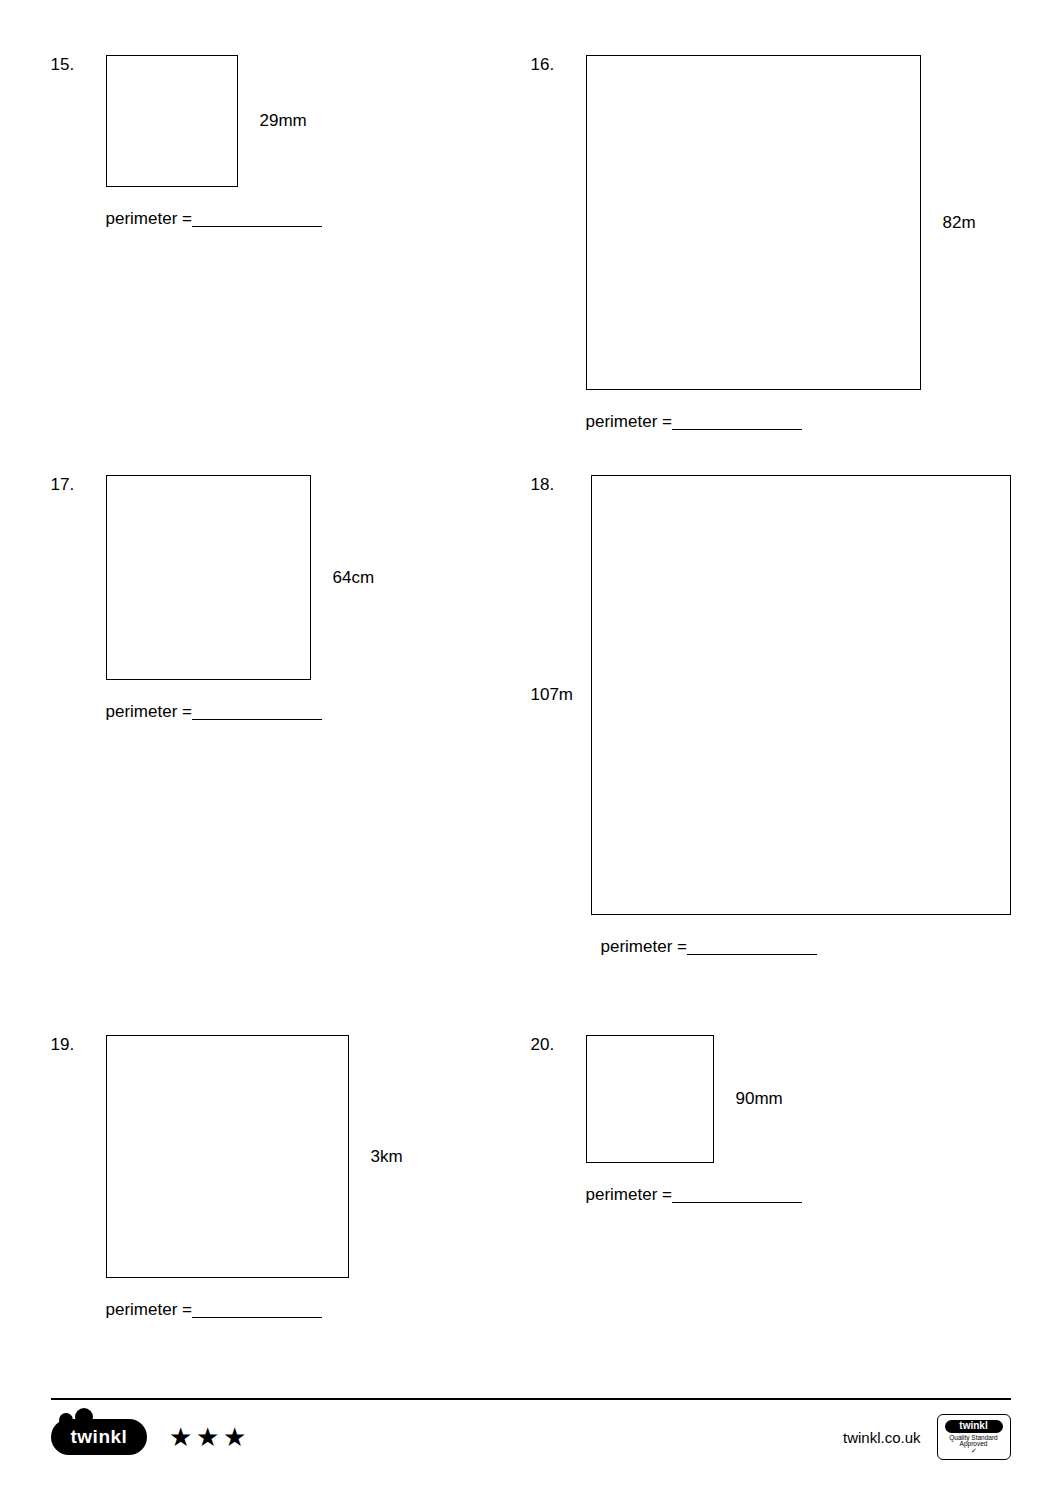15.
29mm
perimeter =
16.
82m
perimeter =
17.
64cm
perimeter =
18.
107m
perimeter =
19.
3km
perimeter =
20.
90mm
perimeter =
twinkl ★★★
twinkl.co.uk
twinkl Quality Standard Approved ✓